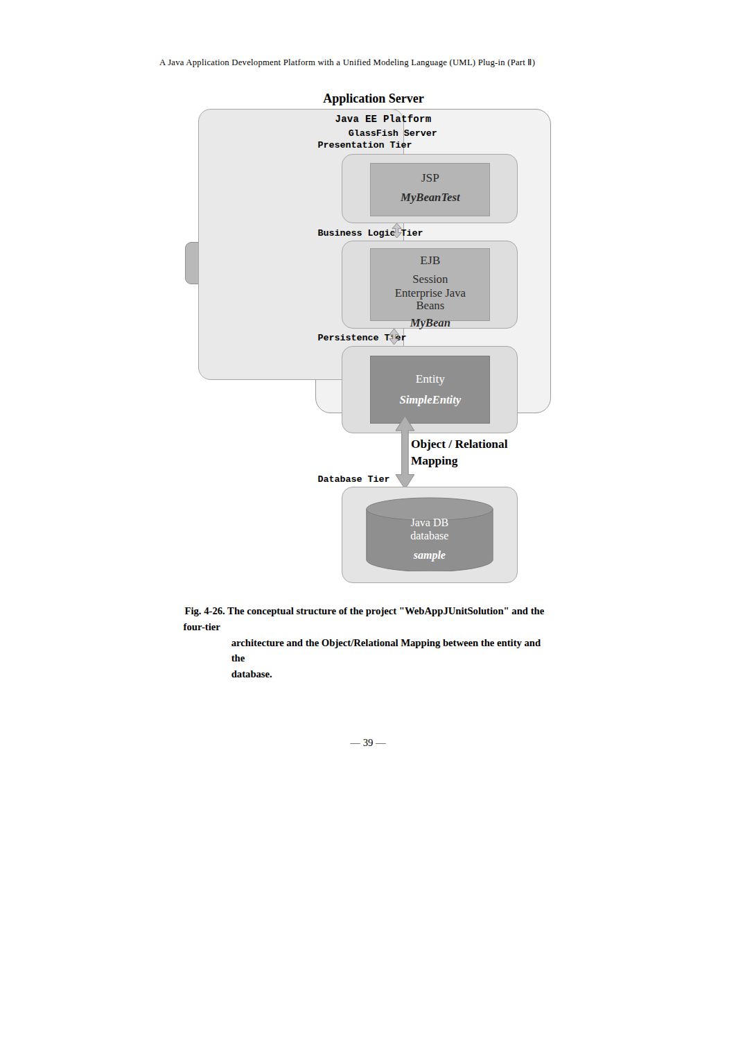A Java Application Development Platform with a Unified Modeling Language (UML) Plug-in (Part Ⅱ)
Application Server
Browser
Java EE Platform
GlassFish Server
Presentation Tier
JSP
MyBeanTest
Business Logic Tier
EJB
Session
Enterprise Java
Beans
MyBean
Persistence Tier
Entity
SimpleEntity
Object / Relational Mapping
Database Tier
Java DB
database sample
Fig. 4-26. The conceptual structure of the project "WebAppJUnitSolution" and the four-tier architecture and the Object/Relational Mapping between the entity and the database.
— 39 —